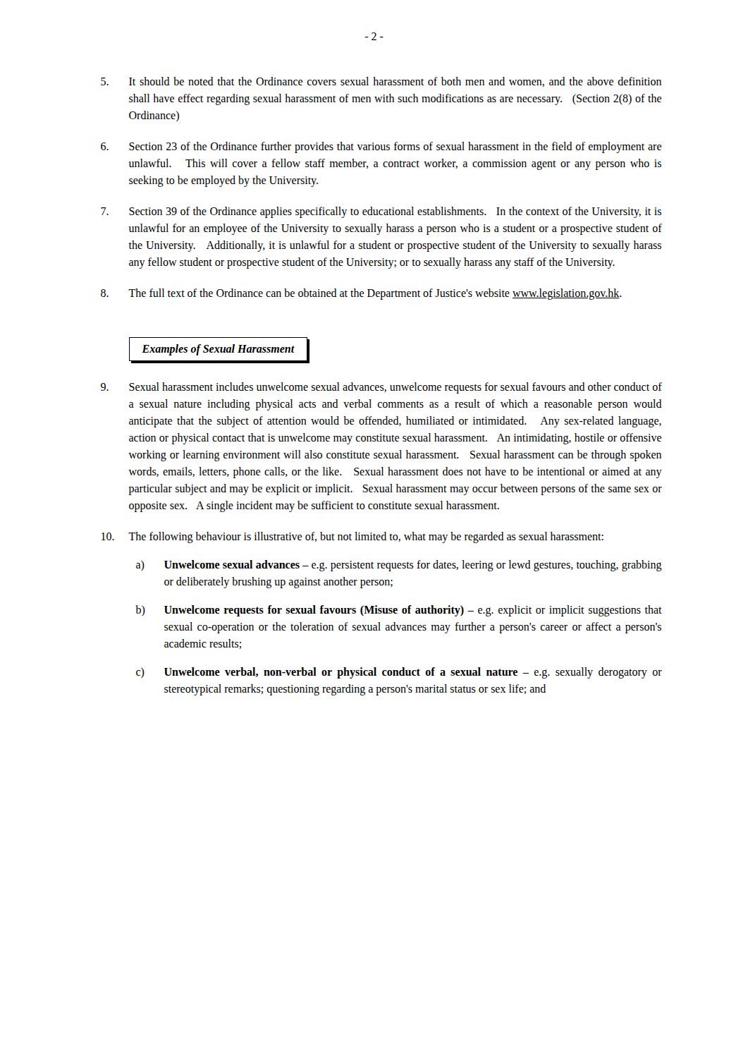- 2 -
5.
It should be noted that the Ordinance covers sexual harassment of both men and women, and the above definition shall have effect regarding sexual harassment of men with such modifications as are necessary. (Section 2(8) of the Ordinance)
6.
Section 23 of the Ordinance further provides that various forms of sexual harassment in the field of employment are unlawful. This will cover a fellow staff member, a contract worker, a commission agent or any person who is seeking to be employed by the University.
7.
Section 39 of the Ordinance applies specifically to educational establishments. In the context of the University, it is unlawful for an employee of the University to sexually harass a person who is a student or a prospective student of the University. Additionally, it is unlawful for a student or prospective student of the University to sexually harass any fellow student or prospective student of the University; or to sexually harass any staff of the University.
8.
The full text of the Ordinance can be obtained at the Department of Justice's website www.legislation.gov.hk.
Examples of Sexual Harassment
9.
Sexual harassment includes unwelcome sexual advances, unwelcome requests for sexual favours and other conduct of a sexual nature including physical acts and verbal comments as a result of which a reasonable person would anticipate that the subject of attention would be offended, humiliated or intimidated. Any sex-related language, action or physical contact that is unwelcome may constitute sexual harassment. An intimidating, hostile or offensive working or learning environment will also constitute sexual harassment. Sexual harassment can be through spoken words, emails, letters, phone calls, or the like. Sexual harassment does not have to be intentional or aimed at any particular subject and may be explicit or implicit. Sexual harassment may occur between persons of the same sex or opposite sex. A single incident may be sufficient to constitute sexual harassment.
10.
The following behaviour is illustrative of, but not limited to, what may be regarded as sexual harassment:
a)
Unwelcome sexual advances – e.g. persistent requests for dates, leering or lewd gestures, touching, grabbing or deliberately brushing up against another person;
b)
Unwelcome requests for sexual favours (Misuse of authority) – e.g. explicit or implicit suggestions that sexual co-operation or the toleration of sexual advances may further a person's career or affect a person's academic results;
c)
Unwelcome verbal, non-verbal or physical conduct of a sexual nature – e.g. sexually derogatory or stereotypical remarks; questioning regarding a person's marital status or sex life; and